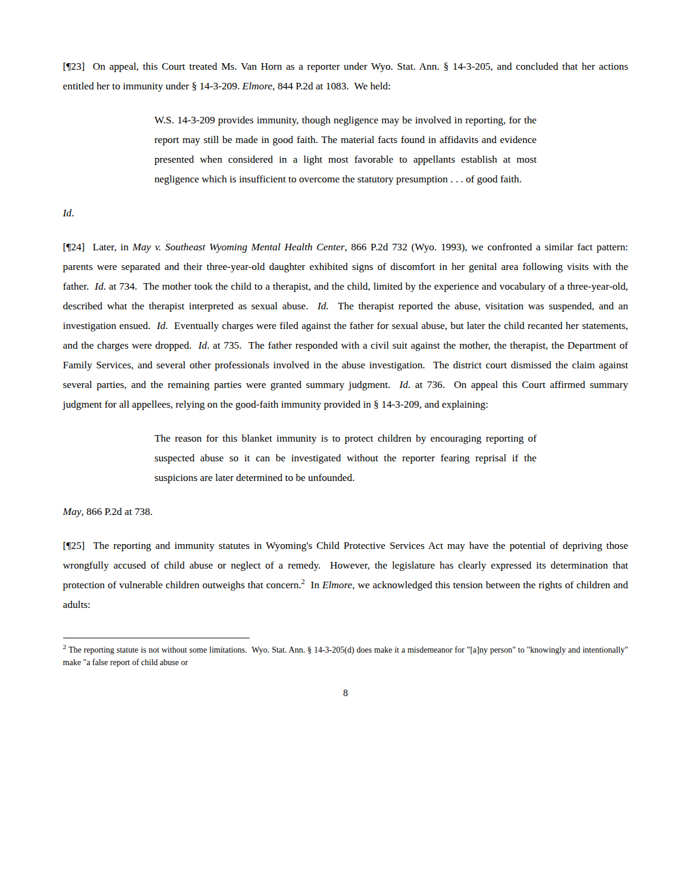[¶23] On appeal, this Court treated Ms. Van Horn as a reporter under Wyo. Stat. Ann. § 14-3-205, and concluded that her actions entitled her to immunity under § 14-3-209. Elmore, 844 P.2d at 1083. We held:
W.S. 14-3-209 provides immunity, though negligence may be involved in reporting, for the report may still be made in good faith. The material facts found in affidavits and evidence presented when considered in a light most favorable to appellants establish at most negligence which is insufficient to overcome the statutory presumption . . . of good faith.
Id.
[¶24] Later, in May v. Southeast Wyoming Mental Health Center, 866 P.2d 732 (Wyo. 1993), we confronted a similar fact pattern: parents were separated and their three-year-old daughter exhibited signs of discomfort in her genital area following visits with the father. Id. at 734. The mother took the child to a therapist, and the child, limited by the experience and vocabulary of a three-year-old, described what the therapist interpreted as sexual abuse. Id. The therapist reported the abuse, visitation was suspended, and an investigation ensued. Id. Eventually charges were filed against the father for sexual abuse, but later the child recanted her statements, and the charges were dropped. Id. at 735. The father responded with a civil suit against the mother, the therapist, the Department of Family Services, and several other professionals involved in the abuse investigation. The district court dismissed the claim against several parties, and the remaining parties were granted summary judgment. Id. at 736. On appeal this Court affirmed summary judgment for all appellees, relying on the good-faith immunity provided in § 14-3-209, and explaining:
The reason for this blanket immunity is to protect children by encouraging reporting of suspected abuse so it can be investigated without the reporter fearing reprisal if the suspicions are later determined to be unfounded.
May, 866 P.2d at 738.
[¶25] The reporting and immunity statutes in Wyoming's Child Protective Services Act may have the potential of depriving those wrongfully accused of child abuse or neglect of a remedy. However, the legislature has clearly expressed its determination that protection of vulnerable children outweighs that concern.2 In Elmore, we acknowledged this tension between the rights of children and adults:
2 The reporting statute is not without some limitations. Wyo. Stat. Ann. § 14-3-205(d) does make it a misdemeanor for "[a]ny person" to "knowingly and intentionally" make "a false report of child abuse or
8